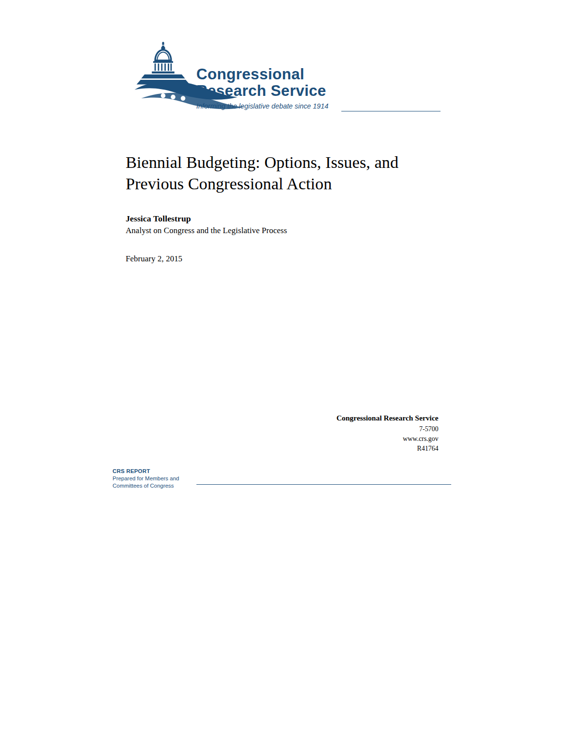Congressional Research Service Informing the legislative debate since 1914
Biennial Budgeting: Options, Issues, and Previous Congressional Action
Jessica Tollestrup
Analyst on Congress and the Legislative Process
February 2, 2015
Congressional Research Service
7-5700
www.crs.gov
R41764
CRS REPORT
Prepared for Members and
Committees of Congress